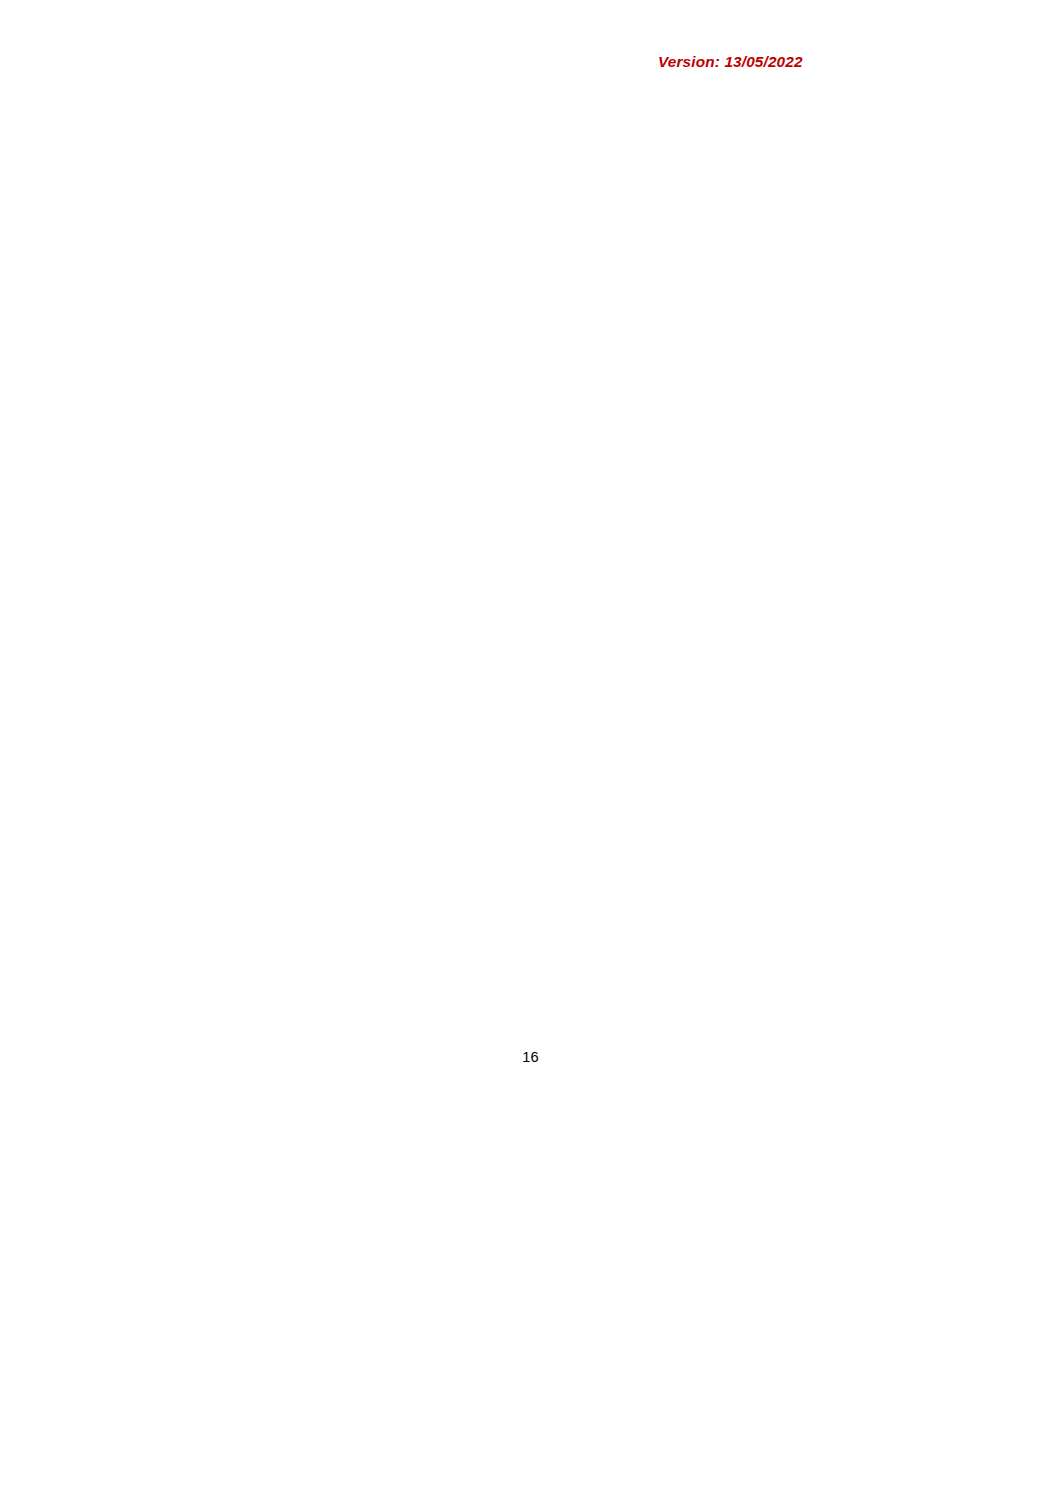Version: 13/05/2022
16